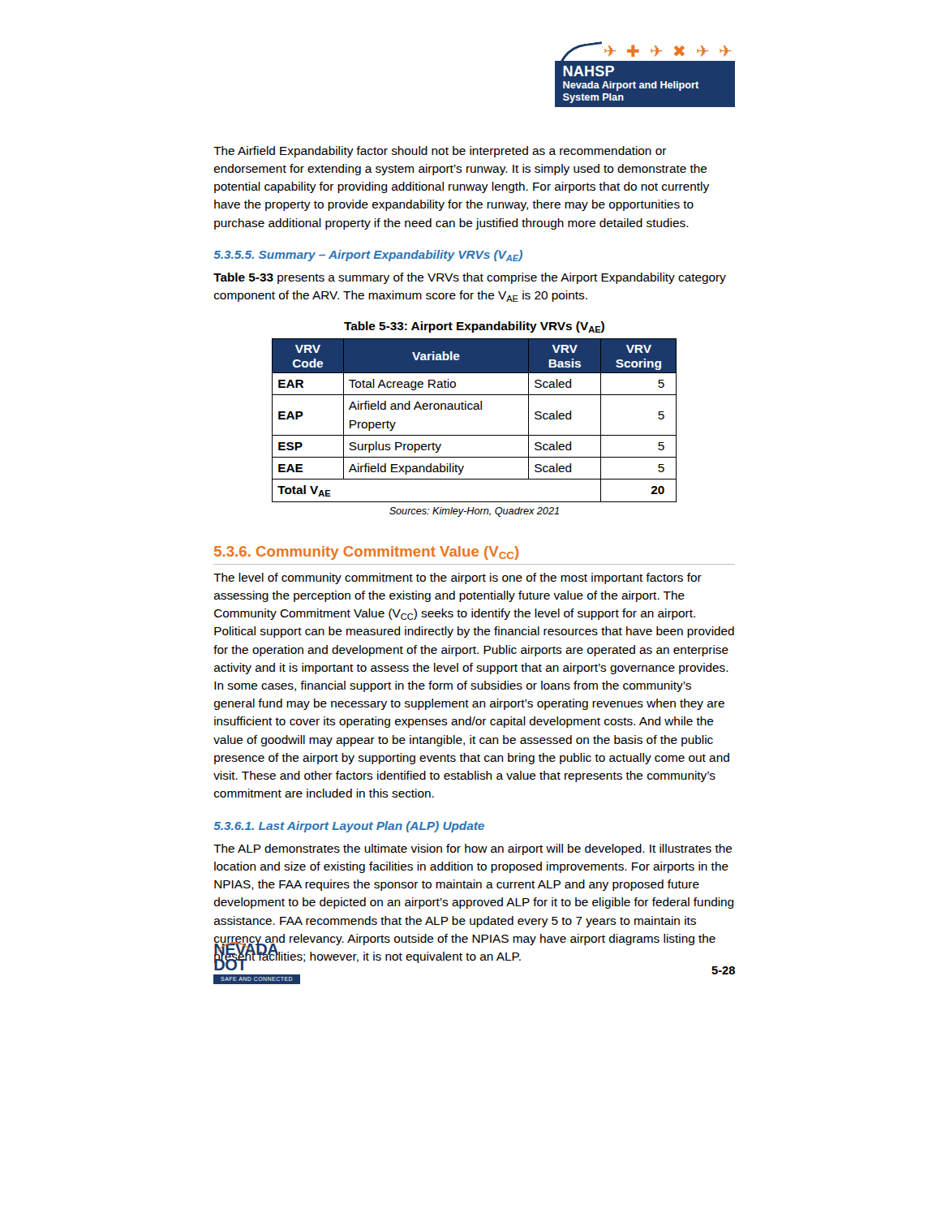✈ ✚ ✈ ✖ ✈ ✈
NAHSP
Nevada Airport and Heliport
System Plan
The Airfield Expandability factor should not be interpreted as a recommendation or endorsement for extending a system airport’s runway. It is simply used to demonstrate the potential capability for providing additional runway length. For airports that do not currently have the property to provide expandability for the runway, there may be opportunities to purchase additional property if the need can be justified through more detailed studies.
5.3.5.5. Summary – Airport Expandability VRVs (VAE)
Table 5-33 presents a summary of the VRVs that comprise the Airport Expandability category component of the ARV. The maximum score for the VAE is 20 points.
Table 5-33: Airport Expandability VRVs (VAE)
| VRV Code | Variable | VRV Basis | VRV Scoring |
| --- | --- | --- | --- |
| EAR | Total Acreage Ratio | Scaled | 5 |
| EAP | Airfield and Aeronautical Property | Scaled | 5 |
| ESP | Surplus Property | Scaled | 5 |
| EAE | Airfield Expandability | Scaled | 5 |
| Total V AE | 20 |
Sources: Kimley-Horn, Quadrex 2021
5.3.6. Community Commitment Value (VCC)
The level of community commitment to the airport is one of the most important factors for assessing the perception of the existing and potentially future value of the airport. The Community Commitment Value (VCC) seeks to identify the level of support for an airport. Political support can be measured indirectly by the financial resources that have been provided for the operation and development of the airport. Public airports are operated as an enterprise activity and it is important to assess the level of support that an airport’s governance provides. In some cases, financial support in the form of subsidies or loans from the community’s general fund may be necessary to supplement an airport’s operating revenues when they are insufficient to cover its operating expenses and/or capital development costs. And while the value of goodwill may appear to be intangible, it can be assessed on the basis of the public presence of the airport by supporting events that can bring the public to actually come out and visit. These and other factors identified to establish a value that represents the community’s commitment are included in this section.
5.3.6.1. Last Airport Layout Plan (ALP) Update
The ALP demonstrates the ultimate vision for how an airport will be developed. It illustrates the location and size of existing facilities in addition to proposed improvements. For airports in the NPIAS, the FAA requires the sponsor to maintain a current ALP and any proposed future development to be depicted on an airport’s approved ALP for it to be eligible for federal funding assistance. FAA recommends that the ALP be updated every 5 to 7 years to maintain its currency and relevancy. Airports outside of the NPIAS may have airport diagrams listing the present facilities; however, it is not equivalent to an ALP.
NEVADA
DOT
SAFE AND CONNECTED
5-28